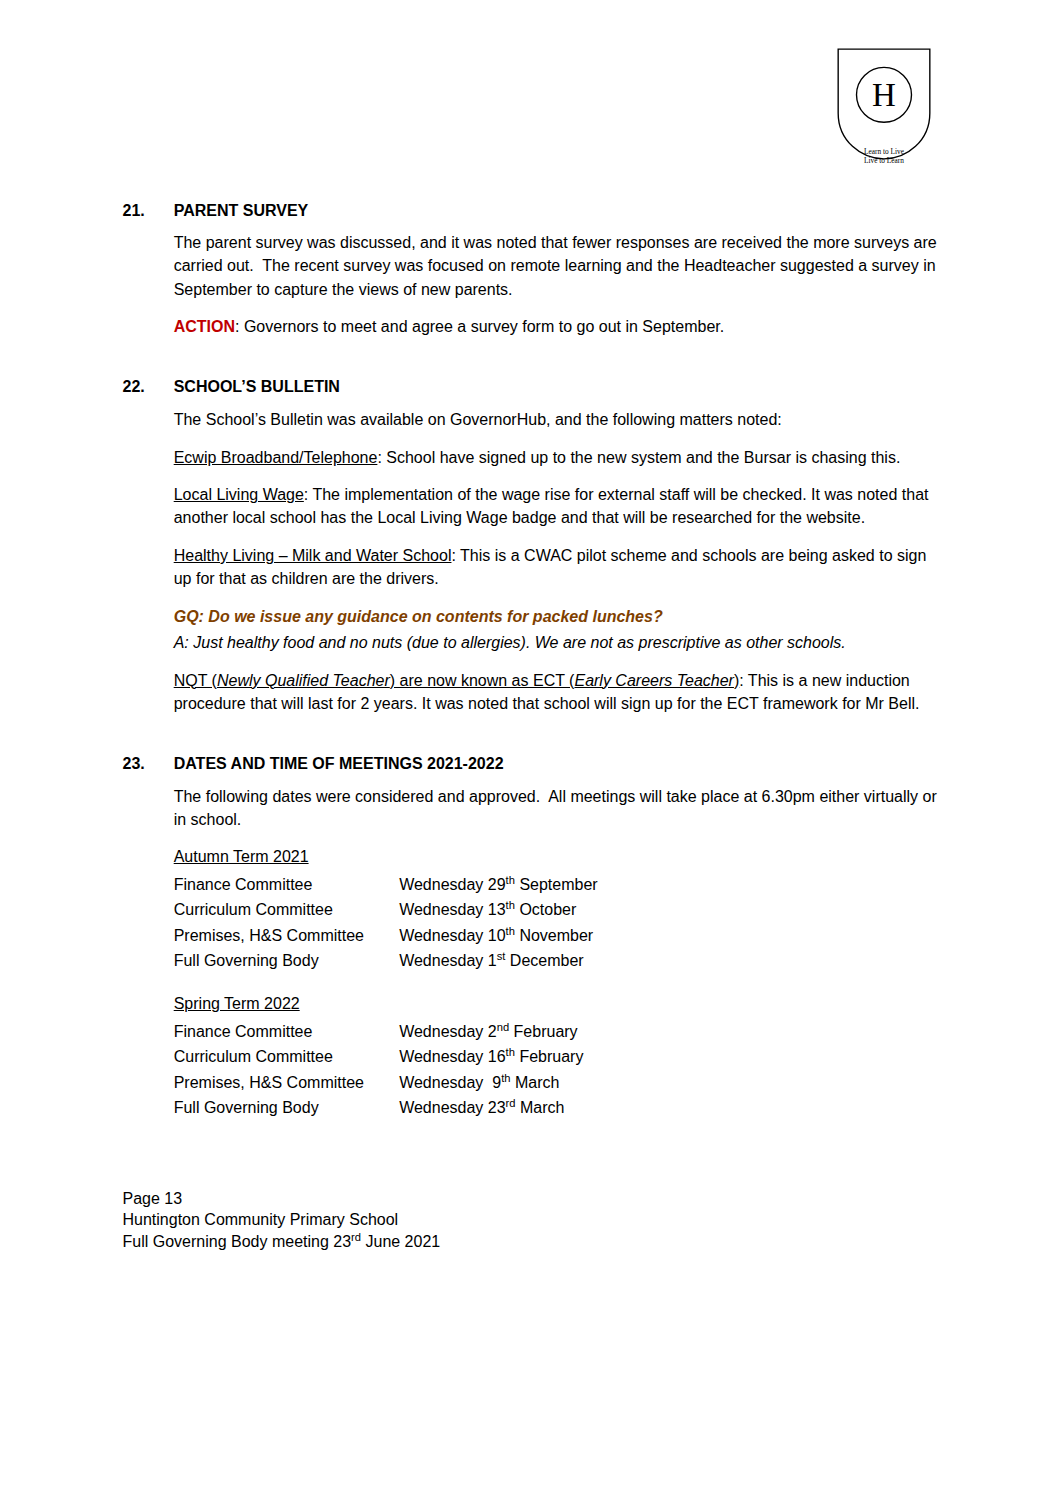21.
Parent Survey
The parent survey was discussed, and it was noted that fewer responses are received the more surveys are carried out. The recent survey was focused on remote learning and the Headteacher suggested a survey in September to capture the views of new parents.
ACTION: Governors to meet and agree a survey form to go out in September.
22.
School’s Bulletin
The School’s Bulletin was available on GovernorHub, and the following matters noted:
Ecwip Broadband/Telephone: School have signed up to the new system and the Bursar is chasing this.
Local Living Wage: The implementation of the wage rise for external staff will be checked. It was noted that another local school has the Local Living Wage badge and that will be researched for the website.
Healthy Living – Milk and Water School: This is a CWAC pilot scheme and schools are being asked to sign up for that as children are the drivers.
GQ: Do we issue any guidance on contents for packed lunches?
A: Just healthy food and no nuts (due to allergies). We are not as prescriptive as other schools.
NQT (Newly Qualified Teacher) are now known as ECT (Early Careers Teacher): This is a new induction procedure that will last for 2 years. It was noted that school will sign up for the ECT framework for Mr Bell.
23.
Dates and Time of Meetings 2021-2022
The following dates were considered and approved. All meetings will take place at 6.30pm either virtually or in school.
Autumn Term 2021
| Finance Committee | Wednesday 29 th September |
| Curriculum Committee | Wednesday 13 th October |
| Premises, H&S Committee | Wednesday 10 th November |
| Full Governing Body | Wednesday 1 st December |
Spring Term 2022
| Finance Committee | Wednesday 2 nd February |
| Curriculum Committee | Wednesday 16 th February |
| Premises, H&S Committee | Wednesday 9 th March |
| Full Governing Body | Wednesday 23 rd March |
Page 13
Huntington Community Primary School
Full Governing Body meeting 23rd June 2021